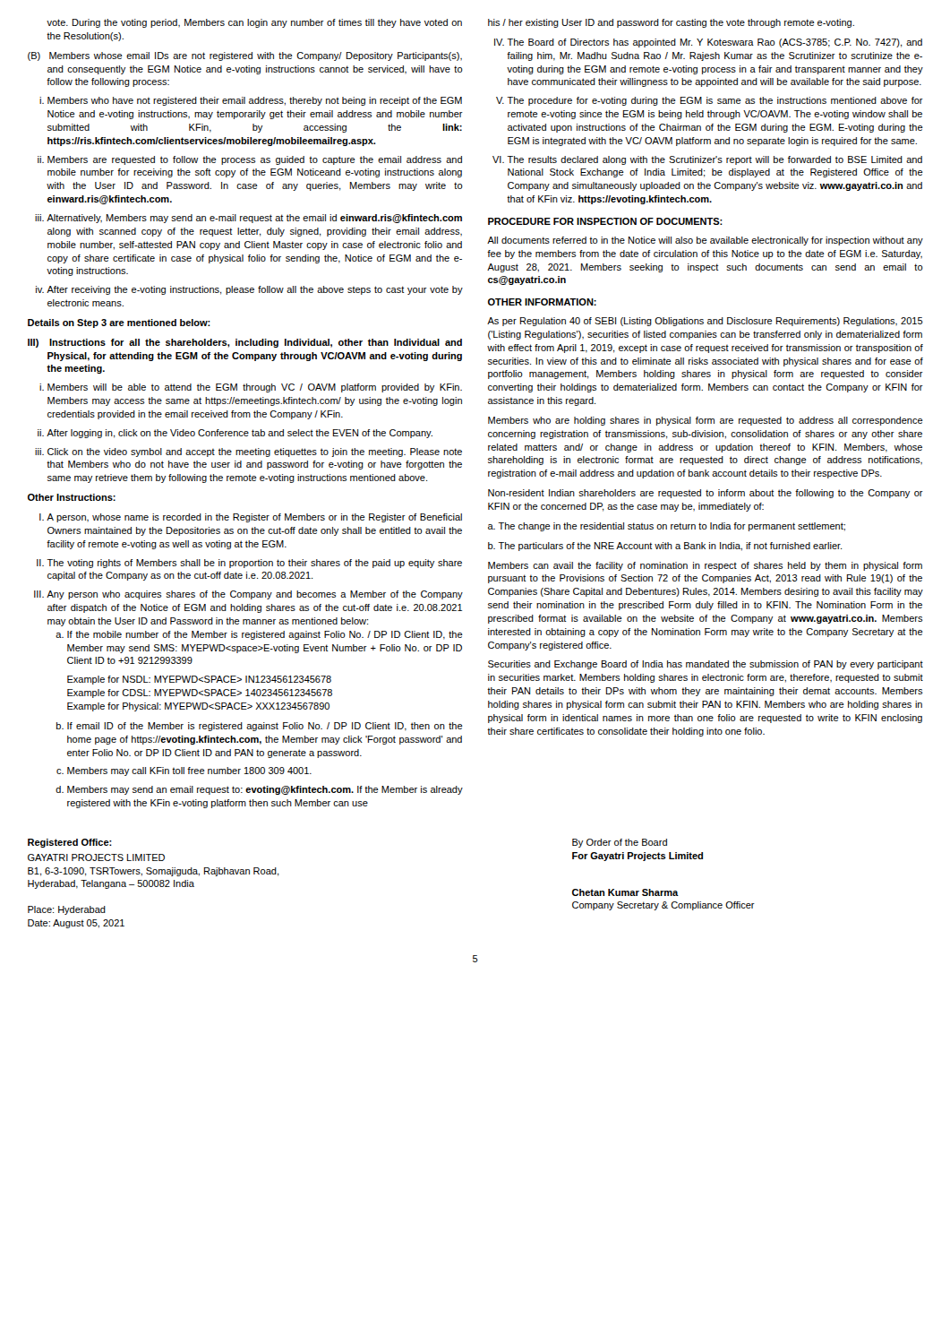vote. During the voting period, Members can login any number of times till they have voted on the Resolution(s).
(B) Members whose email IDs are not registered with the Company/ Depository Participants(s), and consequently the EGM Notice and e-voting instructions cannot be serviced, will have to follow the following process:
Members who have not registered their email address, thereby not being in receipt of the EGM Notice and e-voting instructions, may temporarily get their email address and mobile number submitted with KFin, by accessing the link: https://ris.kfintech.com/clientservices/mobilereg/mobileemailreg.aspx.
Members are requested to follow the process as guided to capture the email address and mobile number for receiving the soft copy of the EGM Noticeand e-voting instructions along with the User ID and Password. In case of any queries, Members may write to einward.ris@kfintech.com.
Alternatively, Members may send an e-mail request at the email id einward.ris@kfintech.com along with scanned copy of the request letter, duly signed, providing their email address, mobile number, self-attested PAN copy and Client Master copy in case of electronic folio and copy of share certificate in case of physical folio for sending the, Notice of EGM and the e-voting instructions.
After receiving the e-voting instructions, please follow all the above steps to cast your vote by electronic means.
Details on Step 3 are mentioned below:
III) Instructions for all the shareholders, including Individual, other than Individual and Physical, for attending the EGM of the Company through VC/OAVM and e-voting during the meeting.
Members will be able to attend the EGM through VC / OAVM platform provided by KFin. Members may access the same at https://emeetings.kfintech.com/ by using the e-voting login credentials provided in the email received from the Company / KFin.
After logging in, click on the Video Conference tab and select the EVEN of the Company.
Click on the video symbol and accept the meeting etiquettes to join the meeting. Please note that Members who do not have the user id and password for e-voting or have forgotten the same may retrieve them by following the remote e-voting instructions mentioned above.
Other Instructions:
A person, whose name is recorded in the Register of Members or in the Register of Beneficial Owners maintained by the Depositories as on the cut-off date only shall be entitled to avail the facility of remote e-voting as well as voting at the EGM.
The voting rights of Members shall be in proportion to their shares of the paid up equity share capital of the Company as on the cut-off date i.e. 20.08.2021.
Any person who acquires shares of the Company and becomes a Member of the Company after dispatch of the Notice of EGM and holding shares as of the cut-off date i.e. 20.08.2021 may obtain the User ID and Password in the manner as mentioned below:
If the mobile number of the Member is registered against Folio No. / DP ID Client ID, the Member may send SMS: MYEPWD<space>E-voting Event Number + Folio No. or DP ID Client ID to +91 9212993399
Example for NSDL: MYEPWD<SPACE> IN12345612345678
Example for CDSL: MYEPWD<SPACE> 1402345612345678
Example for Physical: MYEPWD<SPACE> XXX1234567890
If email ID of the Member is registered against Folio No. / DP ID Client ID, then on the home page of https://evoting.kfintech.com, the Member may click 'Forgot password' and enter Folio No. or DP ID Client ID and PAN to generate a password.
Members may call KFin toll free number 1800 309 4001.
Members may send an email request to: evoting@kfintech.com. If the Member is already registered with the KFin e-voting platform then such Member can use
his / her existing User ID and password for casting the vote through remote e-voting.
The Board of Directors has appointed Mr. Y Koteswara Rao (ACS-3785; C.P. No. 7427), and failing him, Mr. Madhu Sudna Rao / Mr. Rajesh Kumar as the Scrutinizer to scrutinize the e-voting during the EGM and remote e-voting process in a fair and transparent manner and they have communicated their willingness to be appointed and will be available for the said purpose.
The procedure for e-voting during the EGM is same as the instructions mentioned above for remote e-voting since the EGM is being held through VC/OAVM. The e-voting window shall be activated upon instructions of the Chairman of the EGM during the EGM. E-voting during the EGM is integrated with the VC/ OAVM platform and no separate login is required for the same.
The results declared along with the Scrutinizer's report will be forwarded to BSE Limited and National Stock Exchange of India Limited; be displayed at the Registered Office of the Company and simultaneously uploaded on the Company's website viz. www.gayatri.co.in and that of KFin viz. https://evoting.kfintech.com.
Procedure for Inspection of Documents:
All documents referred to in the Notice will also be available electronically for inspection without any fee by the members from the date of circulation of this Notice up to the date of EGM i.e. Saturday, August 28, 2021. Members seeking to inspect such documents can send an email to cs@gayatri.co.in
Other Information:
As per Regulation 40 of SEBI (Listing Obligations and Disclosure Requirements) Regulations, 2015 ('Listing Regulations'), securities of listed companies can be transferred only in dematerialized form with effect from April 1, 2019, except in case of request received for transmission or transposition of securities. In view of this and to eliminate all risks associated with physical shares and for ease of portfolio management, Members holding shares in physical form are requested to consider converting their holdings to dematerialized form. Members can contact the Company or KFIN for assistance in this regard.
Members who are holding shares in physical form are requested to address all correspondence concerning registration of transmissions, sub-division, consolidation of shares or any other share related matters and/ or change in address or updation thereof to KFIN. Members, whose shareholding is in electronic format are requested to direct change of address notifications, registration of e-mail address and updation of bank account details to their respective DPs.
Non-resident Indian shareholders are requested to inform about the following to the Company or KFIN or the concerned DP, as the case may be, immediately of:
a. The change in the residential status on return to India for permanent settlement;
b. The particulars of the NRE Account with a Bank in India, if not furnished earlier.
Members can avail the facility of nomination in respect of shares held by them in physical form pursuant to the Provisions of Section 72 of the Companies Act, 2013 read with Rule 19(1) of the Companies (Share Capital and Debentures) Rules, 2014. Members desiring to avail this facility may send their nomination in the prescribed Form duly filled in to KFIN. The Nomination Form in the prescribed format is available on the website of the Company at www.gayatri.co.in. Members interested in obtaining a copy of the Nomination Form may write to the Company Secretary at the Company's registered office.
Securities and Exchange Board of India has mandated the submission of PAN by every participant in securities market. Members holding shares in electronic form are, therefore, requested to submit their PAN details to their DPs with whom they are maintaining their demat accounts. Members holding shares in physical form can submit their PAN to KFIN. Members who are holding shares in physical form in identical names in more than one folio are requested to write to KFIN enclosing their share certificates to consolidate their holding into one folio.
Registered Office:
GAYATRI PROJECTS LIMITED
B1, 6-3-1090, TSRTowers, Somajiguda, Rajbhavan Road,
Hyderabad, Telangana – 500082 India
Place: Hyderabad
Date: August 05, 2021
By Order of the Board
For Gayatri Projects Limited
Chetan Kumar Sharma
Company Secretary & Compliance Officer
5